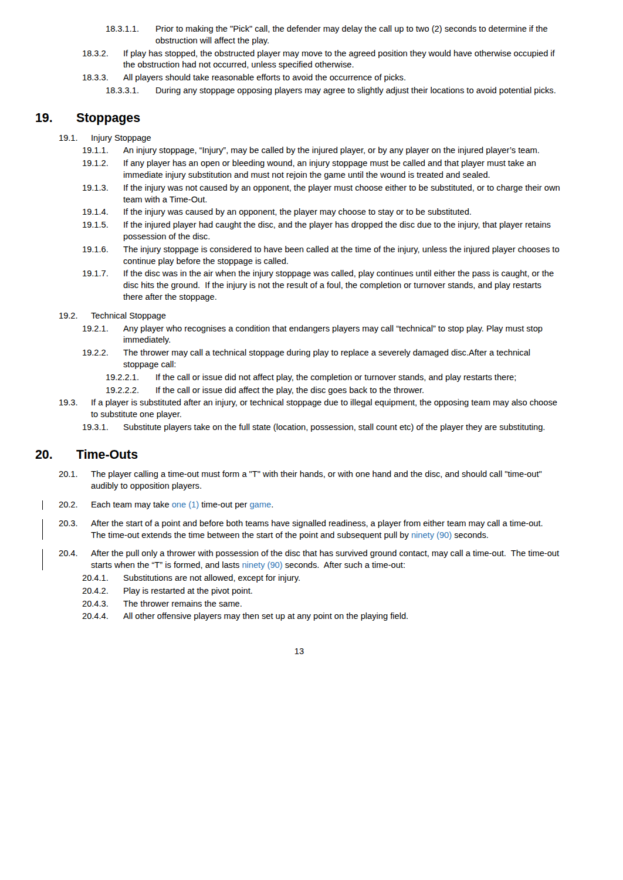18.3.1.1. Prior to making the "Pick" call, the defender may delay the call up to two (2) seconds to determine if the obstruction will affect the play.
18.3.2. If play has stopped, the obstructed player may move to the agreed position they would have otherwise occupied if the obstruction had not occurred, unless specified otherwise.
18.3.3. All players should take reasonable efforts to avoid the occurrence of picks.
18.3.3.1. During any stoppage opposing players may agree to slightly adjust their locations to avoid potential picks.
19. Stoppages
19.1. Injury Stoppage
19.1.1. An injury stoppage, “Injury”, may be called by the injured player, or by any player on the injured player’s team.
19.1.2. If any player has an open or bleeding wound, an injury stoppage must be called and that player must take an immediate injury substitution and must not rejoin the game until the wound is treated and sealed.
19.1.3. If the injury was not caused by an opponent, the player must choose either to be substituted, or to charge their own team with a Time-Out.
19.1.4. If the injury was caused by an opponent, the player may choose to stay or to be substituted.
19.1.5. If the injured player had caught the disc, and the player has dropped the disc due to the injury, that player retains possession of the disc.
19.1.6. The injury stoppage is considered to have been called at the time of the injury, unless the injured player chooses to continue play before the stoppage is called.
19.1.7. If the disc was in the air when the injury stoppage was called, play continues until either the pass is caught, or the disc hits the ground. If the injury is not the result of a foul, the completion or turnover stands, and play restarts there after the stoppage.
19.2. Technical Stoppage
19.2.1. Any player who recognises a condition that endangers players may call “technical” to stop play. Play must stop immediately.
19.2.2. The thrower may call a technical stoppage during play to replace a severely damaged disc.After a technical stoppage call:
19.2.2.1. If the call or issue did not affect play, the completion or turnover stands, and play restarts there;
19.2.2.2. If the call or issue did affect the play, the disc goes back to the thrower.
19.3. If a player is substituted after an injury, or technical stoppage due to illegal equipment, the opposing team may also choose to substitute one player.
19.3.1. Substitute players take on the full state (location, possession, stall count etc) of the player they are substituting.
20. Time-Outs
20.1. The player calling a time-out must form a "T" with their hands, or with one hand and the disc, and should call "time-out" audibly to opposition players.
20.2. Each team may take one (1) time-out per game.
20.3. After the start of a point and before both teams have signalled readiness, a player from either team may call a time-out. The time-out extends the time between the start of the point and subsequent pull by ninety (90) seconds.
20.4. After the pull only a thrower with possession of the disc that has survived ground contact, may call a time-out. The time-out starts when the “T” is formed, and lasts ninety (90) seconds. After such a time-out:
20.4.1. Substitutions are not allowed, except for injury.
20.4.2. Play is restarted at the pivot point.
20.4.3. The thrower remains the same.
20.4.4. All other offensive players may then set up at any point on the playing field.
13